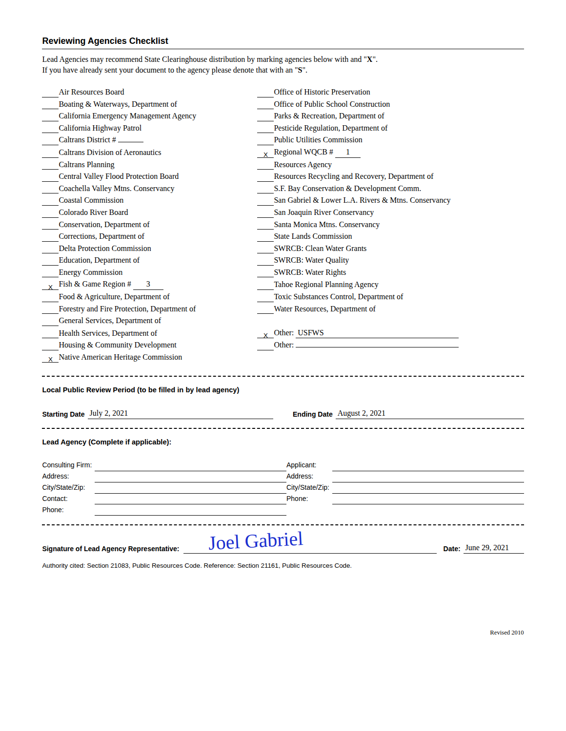Reviewing Agencies Checklist
Lead Agencies may recommend State Clearinghouse distribution by marking agencies below with and "X".
If you have already sent your document to the agency please denote that with an "S".
| | Air Resources Board | | | Office of Historic Preservation |
| | Boating & Waterways, Department of | | | Office of Public School Construction |
| | California Emergency Management Agency | | | Parks & Recreation, Department of |
| | California Highway Patrol | | | Pesticide Regulation, Department of |
| | Caltrans District # | | | Public Utilities Commission |
| | Caltrans Division of Aeronautics | | X | Regional WQCB # 1 |
| | Caltrans Planning | | | Resources Agency |
| | Central Valley Flood Protection Board | | | Resources Recycling and Recovery, Department of |
| | Coachella Valley Mtns. Conservancy | | | S.F. Bay Conservation & Development Comm. |
| | Coastal Commission | | | San Gabriel & Lower L.A. Rivers & Mtns. Conservancy |
| | Colorado River Board | | | San Joaquin River Conservancy |
| | Conservation, Department of | | | Santa Monica Mtns. Conservancy |
| | Corrections, Department of | | | State Lands Commission |
| | Delta Protection Commission | | | SWRCB: Clean Water Grants |
| | Education, Department of | | | SWRCB: Water Quality |
| | Energy Commission | | | SWRCB: Water Rights |
| X | Fish & Game Region # 3 | | | Tahoe Regional Planning Agency |
| | Food & Agriculture, Department of | | | Toxic Substances Control, Department of |
| | Forestry and Fire Protection, Department of | | | Water Resources, Department of |
| | General Services, Department of | | | |
| | Health Services, Department of | | X | Other: USFWS |
| | Housing & Community Development | | | Other: |
| X | Native American Heritage Commission | | | |
Local Public Review Period (to be filled in by lead agency)
Starting Date July 2, 2021
Ending Date August 2, 2021
Lead Agency (Complete if applicable):
| Consulting Firm: | | | Applicant: | |
| Address: | | | Address: | |
| City/State/Zip: | | | City/State/Zip: | |
| Contact: | | | Phone: | |
| Phone: | | | | |
Signature of Lead Agency Representative: Joel Gabriel Date: June 29, 2021
Authority cited: Section 21083, Public Resources Code. Reference: Section 21161, Public Resources Code.
Revised 2010